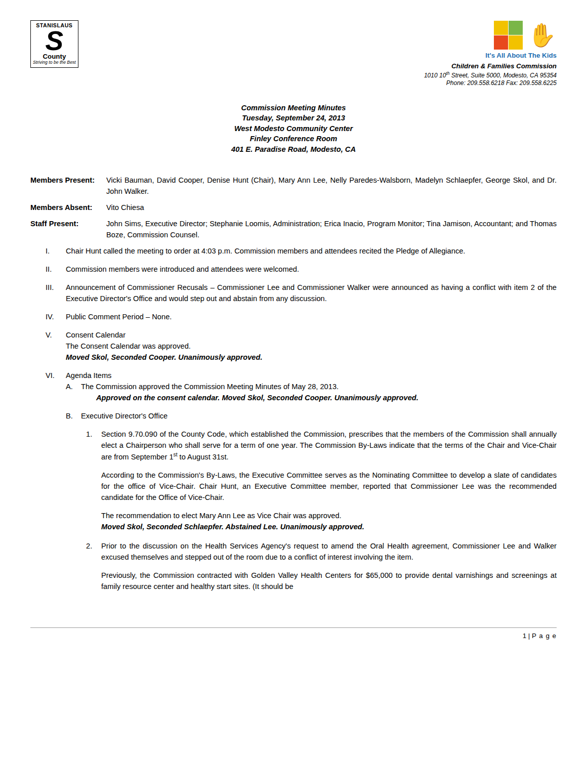STANISLAUS
S
County
Striving to be the Best
✋
It's All About The Kids
Children & Families Commission
1010 10th Street, Suite 5000, Modesto, CA 95354
Phone: 209.558.6218 Fax: 209.558.6225
Commission Meeting Minutes
Tuesday, September 24, 2013
West Modesto Community Center
Finley Conference Room
401 E. Paradise Road, Modesto, CA
Members Present:
Vicki Bauman, David Cooper, Denise Hunt (Chair), Mary Ann Lee, Nelly Paredes-Walsborn, Madelyn Schlaepfer, George Skol, and Dr. John Walker.
Members Absent:
Vito Chiesa
Staff Present:
John Sims, Executive Director; Stephanie Loomis, Administration; Erica Inacio, Program Monitor; Tina Jamison, Accountant; and Thomas Boze, Commission Counsel.
Chair Hunt called the meeting to order at 4:03 p.m. Commission members and attendees recited the Pledge of Allegiance.
Commission members were introduced and attendees were welcomed.
Announcement of Commissioner Recusals – Commissioner Lee and Commissioner Walker were announced as having a conflict with item 2 of the Executive Director's Office and would step out and abstain from any discussion.
Public Comment Period – None.
Consent Calendar
The Consent Calendar was approved.
Moved Skol, Seconded Cooper. Unanimously approved.
Agenda Items
The Commission approved the Commission Meeting Minutes of May 28, 2013.
Approved on the consent calendar. Moved Skol, Seconded Cooper. Unanimously approved.
Executive Director's Office
Section 9.70.090 of the County Code, which established the Commission, prescribes that the members of the Commission shall annually elect a Chairperson who shall serve for a term of one year. The Commission By-Laws indicate that the terms of the Chair and Vice-Chair are from September 1st to August 31st.
According to the Commission's By-Laws, the Executive Committee serves as the Nominating Committee to develop a slate of candidates for the office of Vice-Chair. Chair Hunt, an Executive Committee member, reported that Commissioner Lee was the recommended candidate for the Office of Vice-Chair.
The recommendation to elect Mary Ann Lee as Vice Chair was approved.
Moved Skol, Seconded Schlaepfer. Abstained Lee. Unanimously approved.
Prior to the discussion on the Health Services Agency's request to amend the Oral Health agreement, Commissioner Lee and Walker excused themselves and stepped out of the room due to a conflict of interest involving the item.
Previously, the Commission contracted with Golden Valley Health Centers for $65,000 to provide dental varnishings and screenings at family resource center and healthy start sites. (It should be
1 | P a g e